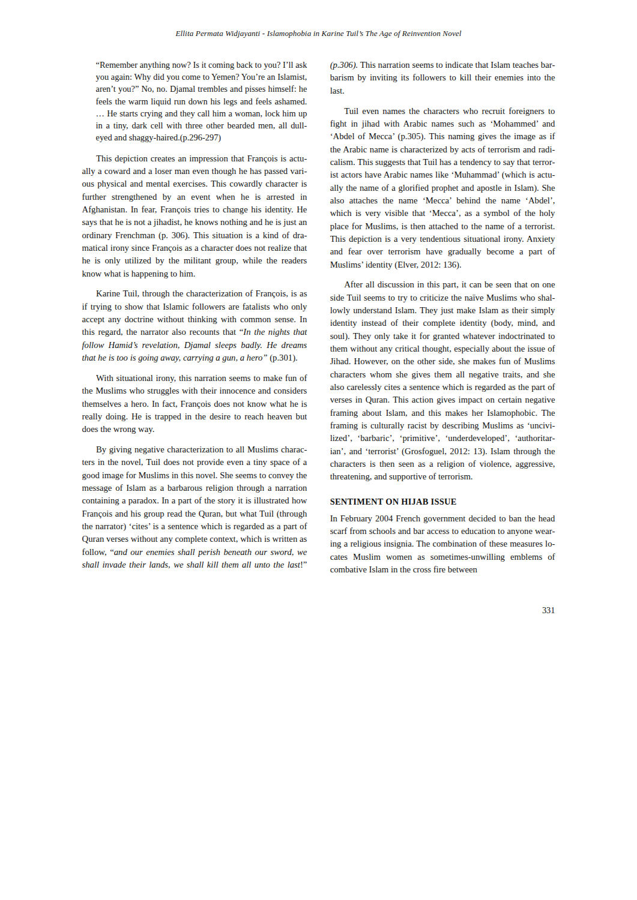Ellita Permata Widjayanti - Islamophobia in Karine Tuil’s The Age of Reinvention Novel
“Remember anything now? Is it coming back to you? I’ll ask you again: Why did you come to Yemen? You’re an Islamist, aren’t you?” No, no. Djamal trembles and pisses himself: he feels the warm liquid run down his legs and feels ashamed. … He starts crying and they call him a woman, lock him up in a tiny, dark cell with three other bearded men, all dull-eyed and shaggy-haired.(p.296-297)
This depiction creates an impression that François is actually a coward and a loser man even though he has passed various physical and mental exercises. This cowardly character is further strengthened by an event when he is arrested in Afghanistan. In fear, François tries to change his identity. He says that he is not a jihadist, he knows nothing and he is just an ordinary Frenchman (p. 306). This situation is a kind of dramatical irony since François as a character does not realize that he is only utilized by the militant group, while the readers know what is happening to him.
Karine Tuil, through the characterization of François, is as if trying to show that Islamic followers are fatalists who only accept any doctrine without thinking with common sense. In this regard, the narrator also recounts that “In the nights that follow Hamid’s revelation, Djamal sleeps badly. He dreams that he is too is going away, carrying a gun, a hero” (p.301).
With situational irony, this narration seems to make fun of the Muslims who struggles with their innocence and considers themselves a hero. In fact, François does not know what he is really doing. He is trapped in the desire to reach heaven but does the wrong way.
By giving negative characterization to all Muslims characters in the novel, Tuil does not provide even a tiny space of a good image for Muslims in this novel. She seems to convey the message of Islam as a barbarous religion through a narration containing a paradox. In a part of the story it is illustrated how François and his group read the Quran, but what Tuil (through the narrator) ‘cites’ is a sentence which is regarded as a part of Quran verses without any complete context, which is written as follow, “and our enemies shall perish beneath our sword, we shall invade their lands, we shall kill them all unto the last!” (p.306). This narration seems to indicate that Islam teaches barbarism by inviting its followers to kill their enemies into the last.
Tuil even names the characters who recruit foreigners to fight in jihad with Arabic names such as ‘Mohammed’ and ‘Abdel of Mecca’ (p.305). This naming gives the image as if the Arabic name is characterized by acts of terrorism and radicalism. This suggests that Tuil has a tendency to say that terrorist actors have Arabic names like ‘Muhammad’ (which is actually the name of a glorified prophet and apostle in Islam). She also attaches the name ‘Mecca’ behind the name ‘Abdel’, which is very visible that ‘Mecca’, as a symbol of the holy place for Muslims, is then attached to the name of a terrorist. This depiction is a very tendentious situational irony. Anxiety and fear over terrorism have gradually become a part of Muslims’ identity (Elver, 2012: 136).
After all discussion in this part, it can be seen that on one side Tuil seems to try to criticize the naïve Muslims who shallowly understand Islam. They just make Islam as their simply identity instead of their complete identity (body, mind, and soul). They only take it for granted whatever indoctrinated to them without any critical thought, especially about the issue of Jihad. However, on the other side, she makes fun of Muslims characters whom she gives them all negative traits, and she also carelessly cites a sentence which is regarded as the part of verses in Quran. This action gives impact on certain negative framing about Islam, and this makes her Islamophobic. The framing is culturally racist by describing Muslims as ‘uncivilized’, ‘barbaric’, ‘primitive’, ‘underdeveloped’, ‘authoritarian’, and ‘terrorist’ (Grosfoguel, 2012: 13). Islam through the characters is then seen as a religion of violence, aggressive, threatening, and supportive of terrorism.
Sentiment on Hijab Issue
In February 2004 French government decided to ban the head scarf from schools and bar access to education to anyone wearing a religious insignia. The combination of these measures locates Muslim women as sometimes-unwilling emblems of combative Islam in the cross fire between
331